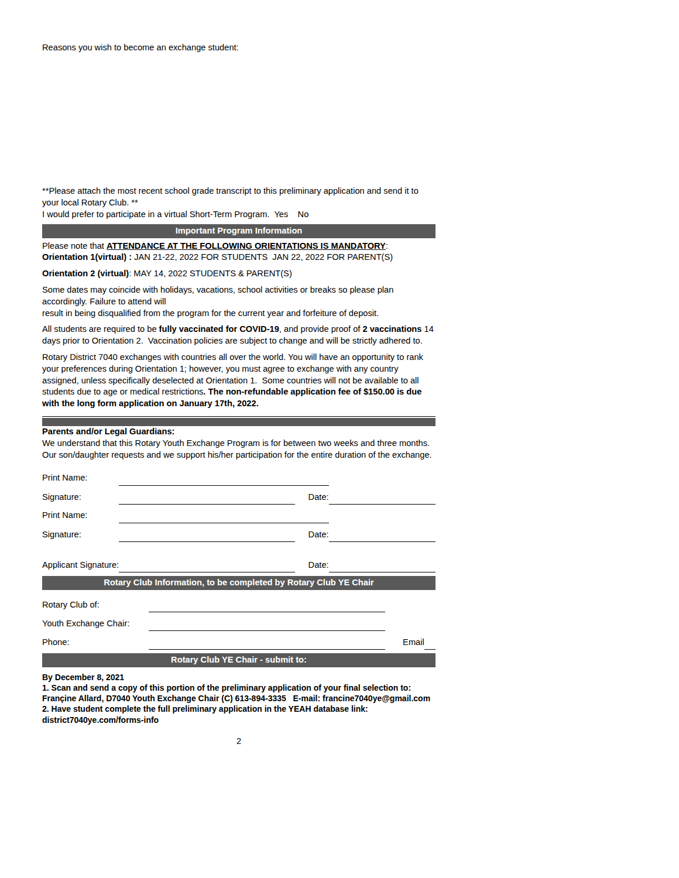Reasons you wish to become an exchange student:
**Please attach the most recent school grade transcript to this preliminary application and send it to your local Rotary Club. **
I would prefer to participate in a virtual Short-Term Program. Yes No
Important Program Information
Please note that ATTENDANCE AT THE FOLLOWING ORIENTATIONS IS MANDATORY:
Orientation 1(virtual) : JAN 21-22, 2022 FOR STUDENTS JAN 22, 2022 FOR PARENT(S)
Orientation 2 (virtual): MAY 14, 2022 STUDENTS & PARENT(S)
Some dates may coincide with holidays, vacations, school activities or breaks so please plan accordingly. Failure to attend will
result in being disqualified from the program for the current year and forfeiture of deposit.
All students are required to be fully vaccinated for COVID-19, and provide proof of 2 vaccinations 14 days prior to Orientation 2. Vaccination policies are subject to change and will be strictly adhered to.
Rotary District 7040 exchanges with countries all over the world. You will have an opportunity to rank your preferences during Orientation 1; however, you must agree to exchange with any country assigned, unless specifically deselected at Orientation 1. Some countries will not be available to all students due to age or medical restrictions. The non-refundable application fee of $150.00 is due with the long form application on January 17th, 2022.
Parents and/or Legal Guardians:
We understand that this Rotary Youth Exchange Program is for between two weeks and three months.
Our son/daughter requests and we support his/her participation for the entire duration of the exchange.
| Print Name: | | |
| Signature: | | Date: | |
| Print Name: | | |
| Signature: | | Date: | |
| Applicant Signature: | | Date: | |
Rotary Club Information, to be completed by Rotary Club YE Chair
| Rotary Club of: | | | |
| Youth Exchange Chair: | | | |
| Phone: | | Email | |
Rotary Club YE Chair - submit to:
By December 8, 2021
1. Scan and send a copy of this portion of the preliminary application of your final selection to:
Françine Allard, D7040 Youth Exchange Chair (C) 613-894-3335 E-mail: francine7040ye@gmail.com
2. Have student complete the full preliminary application in the YEAH database link: district7040ye.com/forms-info
2